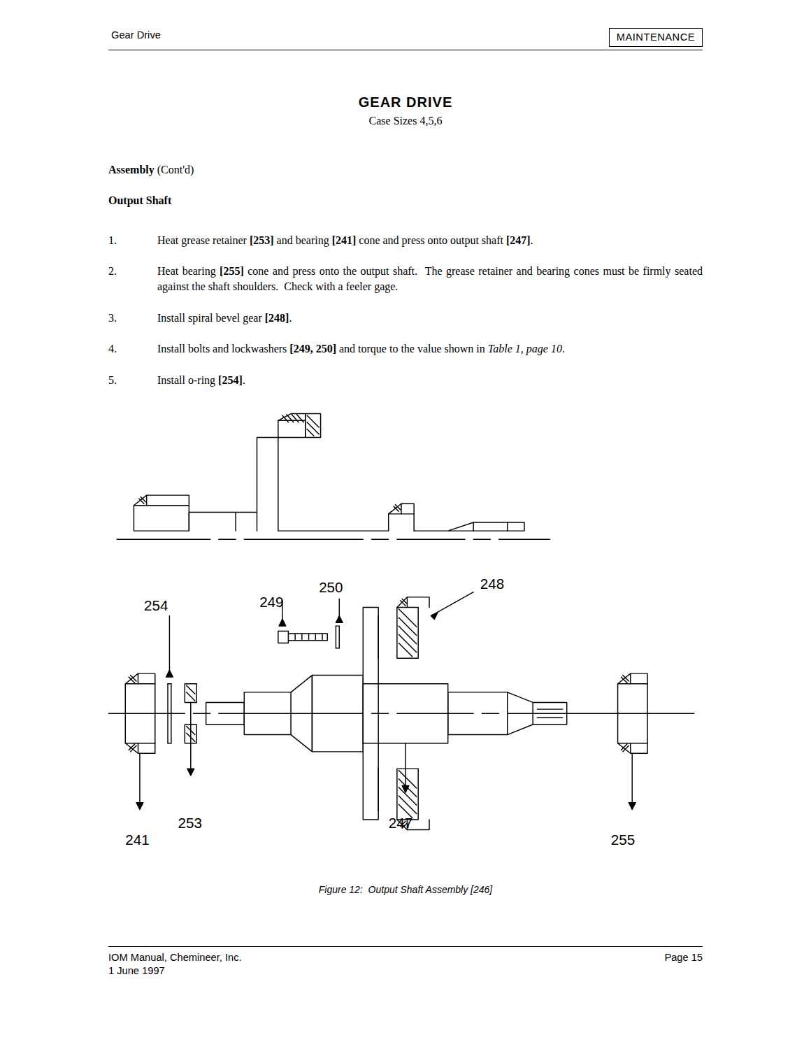Gear Drive
MAINTENANCE
GEAR DRIVE
Case Sizes 4,5,6
Assembly (Cont'd)
Output Shaft
Heat grease retainer [253] and bearing [241] cone and press onto output shaft [247].
Heat bearing [255] cone and press onto the output shaft. The grease retainer and bearing cones must be firmly seated against the shaft shoulders. Check with a feeler gage.
Install spiral bevel gear [248].
Install bolts and lockwashers [249, 250] and torque to the value shown in Table 1, page 10.
Install o-ring [254].
Output Shaft Assembly [246] Exploded engineering drawing of an output shaft assembly showing grease retainer 253, bearings 241 and 255, output shaft 247, spiral bevel gear 248, bolts 249, lockwashers 250, and o-ring 254. 250 249 248 254 253 241 247 255
Figure 12: Output Shaft Assembly [246]
IOM Manual, Chemineer, Inc.
1 June 1997
Page 15